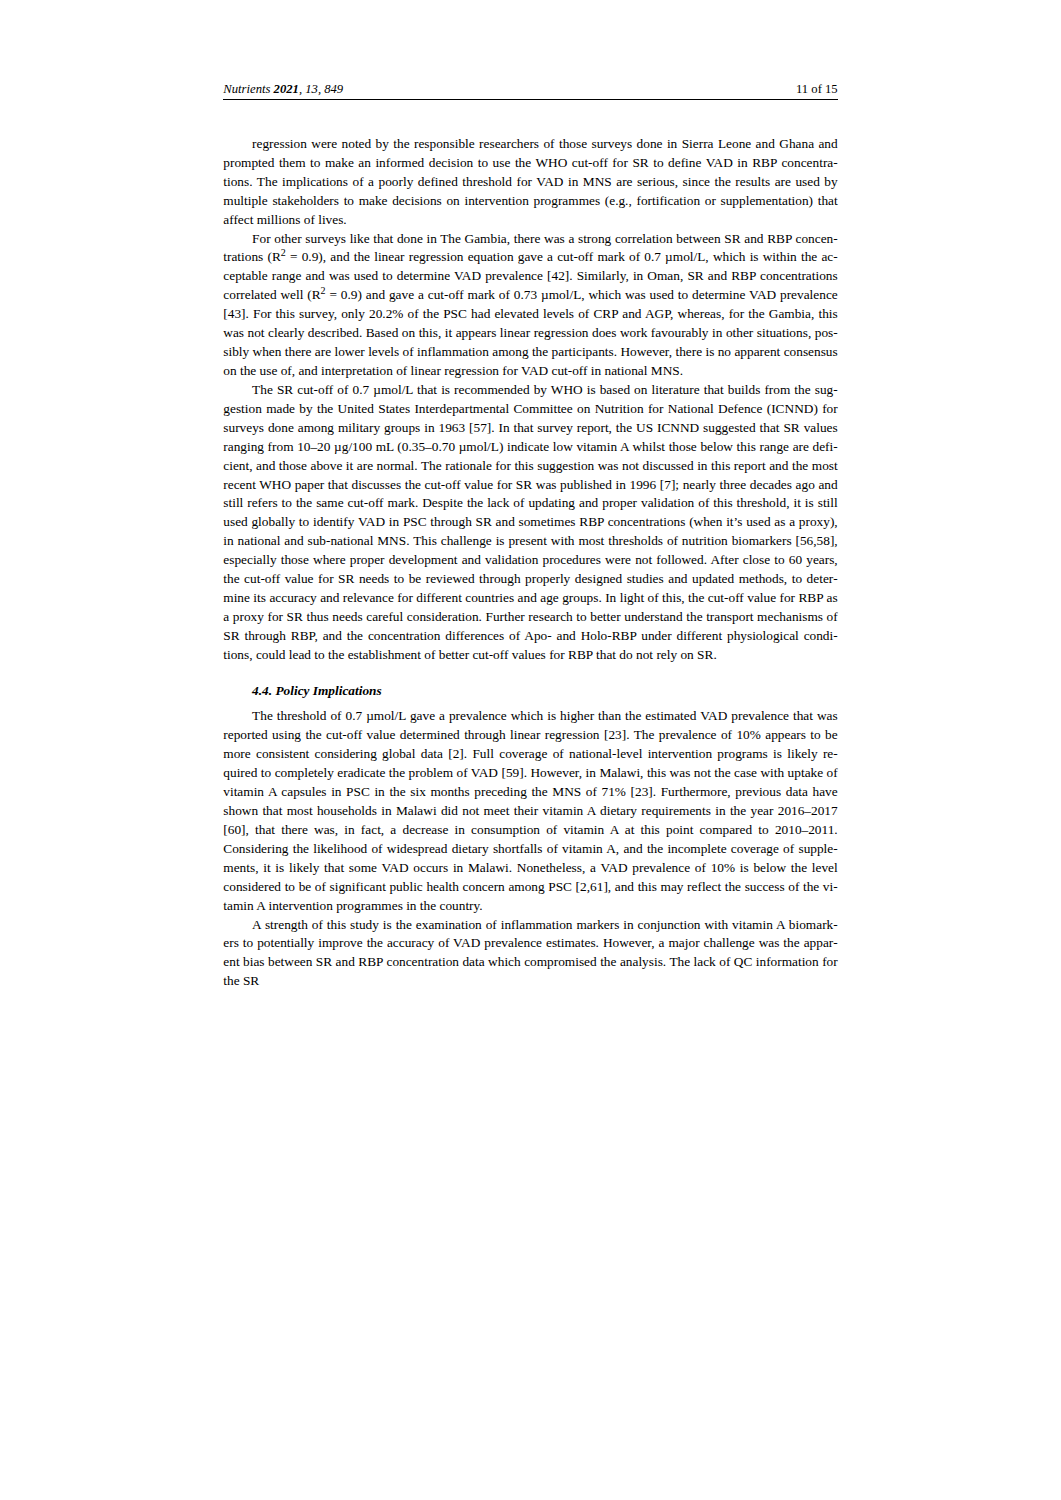Nutrients 2021, 13, 849 11 of 15
regression were noted by the responsible researchers of those surveys done in Sierra Leone and Ghana and prompted them to make an informed decision to use the WHO cut-off for SR to define VAD in RBP concentrations. The implications of a poorly defined threshold for VAD in MNS are serious, since the results are used by multiple stakeholders to make decisions on intervention programmes (e.g., fortification or supplementation) that affect millions of lives.
For other surveys like that done in The Gambia, there was a strong correlation between SR and RBP concentrations (R2 = 0.9), and the linear regression equation gave a cut-off mark of 0.7 µmol/L, which is within the acceptable range and was used to determine VAD prevalence [42]. Similarly, in Oman, SR and RBP concentrations correlated well (R2 = 0.9) and gave a cut-off mark of 0.73 µmol/L, which was used to determine VAD prevalence [43]. For this survey, only 20.2% of the PSC had elevated levels of CRP and AGP, whereas, for the Gambia, this was not clearly described. Based on this, it appears linear regression does work favourably in other situations, possibly when there are lower levels of inflammation among the participants. However, there is no apparent consensus on the use of, and interpretation of linear regression for VAD cut-off in national MNS.
The SR cut-off of 0.7 µmol/L that is recommended by WHO is based on literature that builds from the suggestion made by the United States Interdepartmental Committee on Nutrition for National Defence (ICNND) for surveys done among military groups in 1963 [57]. In that survey report, the US ICNND suggested that SR values ranging from 10–20 µg/100 mL (0.35–0.70 µmol/L) indicate low vitamin A whilst those below this range are deficient, and those above it are normal. The rationale for this suggestion was not discussed in this report and the most recent WHO paper that discusses the cut-off value for SR was published in 1996 [7]; nearly three decades ago and still refers to the same cut-off mark. Despite the lack of updating and proper validation of this threshold, it is still used globally to identify VAD in PSC through SR and sometimes RBP concentrations (when it’s used as a proxy), in national and sub-national MNS. This challenge is present with most thresholds of nutrition biomarkers [56,58], especially those where proper development and validation procedures were not followed. After close to 60 years, the cut-off value for SR needs to be reviewed through properly designed studies and updated methods, to determine its accuracy and relevance for different countries and age groups. In light of this, the cut-off value for RBP as a proxy for SR thus needs careful consideration. Further research to better understand the transport mechanisms of SR through RBP, and the concentration differences of Apo- and Holo-RBP under different physiological conditions, could lead to the establishment of better cut-off values for RBP that do not rely on SR.
4.4. Policy Implications
The threshold of 0.7 µmol/L gave a prevalence which is higher than the estimated VAD prevalence that was reported using the cut-off value determined through linear regression [23]. The prevalence of 10% appears to be more consistent considering global data [2]. Full coverage of national-level intervention programs is likely required to completely eradicate the problem of VAD [59]. However, in Malawi, this was not the case with uptake of vitamin A capsules in PSC in the six months preceding the MNS of 71% [23]. Furthermore, previous data have shown that most households in Malawi did not meet their vitamin A dietary requirements in the year 2016–2017 [60], that there was, in fact, a decrease in consumption of vitamin A at this point compared to 2010–2011. Considering the likelihood of widespread dietary shortfalls of vitamin A, and the incomplete coverage of supplements, it is likely that some VAD occurs in Malawi. Nonetheless, a VAD prevalence of 10% is below the level considered to be of significant public health concern among PSC [2,61], and this may reflect the success of the vitamin A intervention programmes in the country.
A strength of this study is the examination of inflammation markers in conjunction with vitamin A biomarkers to potentially improve the accuracy of VAD prevalence estimates. However, a major challenge was the apparent bias between SR and RBP concentration data which compromised the analysis. The lack of QC information for the SR